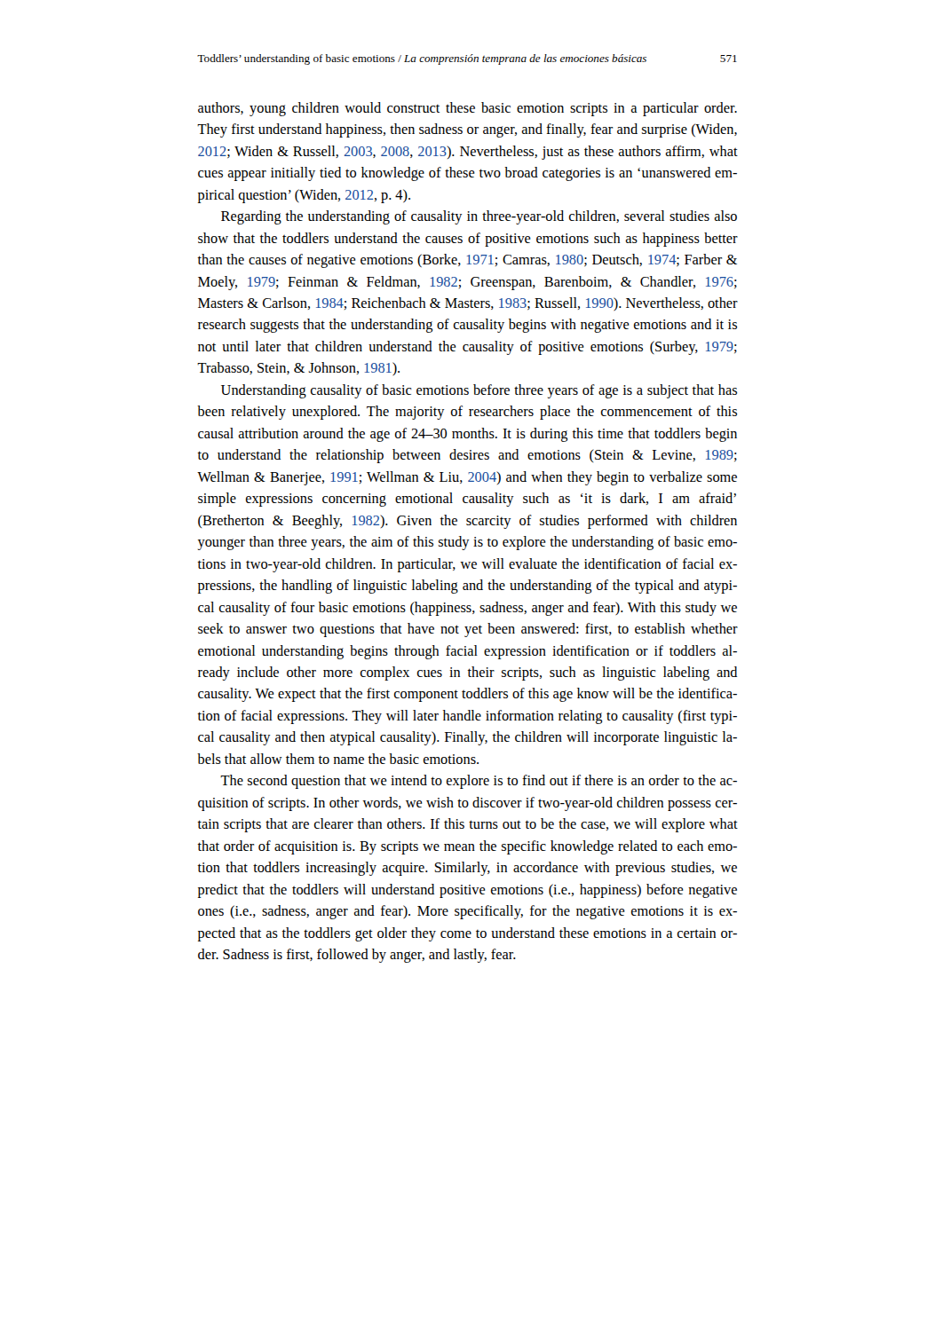Toddlers’ understanding of basic emotions / La comprensión temprana de las emociones básicas 571
authors, young children would construct these basic emotion scripts in a particular order. They first understand happiness, then sadness or anger, and finally, fear and surprise (Widen, 2012; Widen & Russell, 2003, 2008, 2013). Nevertheless, just as these authors affirm, what cues appear initially tied to knowledge of these two broad categories is an ‘unanswered empirical question’ (Widen, 2012, p. 4).
Regarding the understanding of causality in three-year-old children, several studies also show that the toddlers understand the causes of positive emotions such as happiness better than the causes of negative emotions (Borke, 1971; Camras, 1980; Deutsch, 1974; Farber & Moely, 1979; Feinman & Feldman, 1982; Greenspan, Barenboim, & Chandler, 1976; Masters & Carlson, 1984; Reichenbach & Masters, 1983; Russell, 1990). Nevertheless, other research suggests that the understanding of causality begins with negative emotions and it is not until later that children understand the causality of positive emotions (Surbey, 1979; Trabasso, Stein, & Johnson, 1981).
Understanding causality of basic emotions before three years of age is a subject that has been relatively unexplored. The majority of researchers place the commencement of this causal attribution around the age of 24–30 months. It is during this time that toddlers begin to understand the relationship between desires and emotions (Stein & Levine, 1989; Wellman & Banerjee, 1991; Wellman & Liu, 2004) and when they begin to verbalize some simple expressions concerning emotional causality such as ‘it is dark, I am afraid’ (Bretherton & Beeghly, 1982). Given the scarcity of studies performed with children younger than three years, the aim of this study is to explore the understanding of basic emotions in two-year-old children. In particular, we will evaluate the identification of facial expressions, the handling of linguistic labeling and the understanding of the typical and atypical causality of four basic emotions (happiness, sadness, anger and fear). With this study we seek to answer two questions that have not yet been answered: first, to establish whether emotional understanding begins through facial expression identification or if toddlers already include other more complex cues in their scripts, such as linguistic labeling and causality. We expect that the first component toddlers of this age know will be the identification of facial expressions. They will later handle information relating to causality (first typical causality and then atypical causality). Finally, the children will incorporate linguistic labels that allow them to name the basic emotions.
The second question that we intend to explore is to find out if there is an order to the acquisition of scripts. In other words, we wish to discover if two-year-old children possess certain scripts that are clearer than others. If this turns out to be the case, we will explore what that order of acquisition is. By scripts we mean the specific knowledge related to each emotion that toddlers increasingly acquire. Similarly, in accordance with previous studies, we predict that the toddlers will understand positive emotions (i.e., happiness) before negative ones (i.e., sadness, anger and fear). More specifically, for the negative emotions it is expected that as the toddlers get older they come to understand these emotions in a certain order. Sadness is first, followed by anger, and lastly, fear.